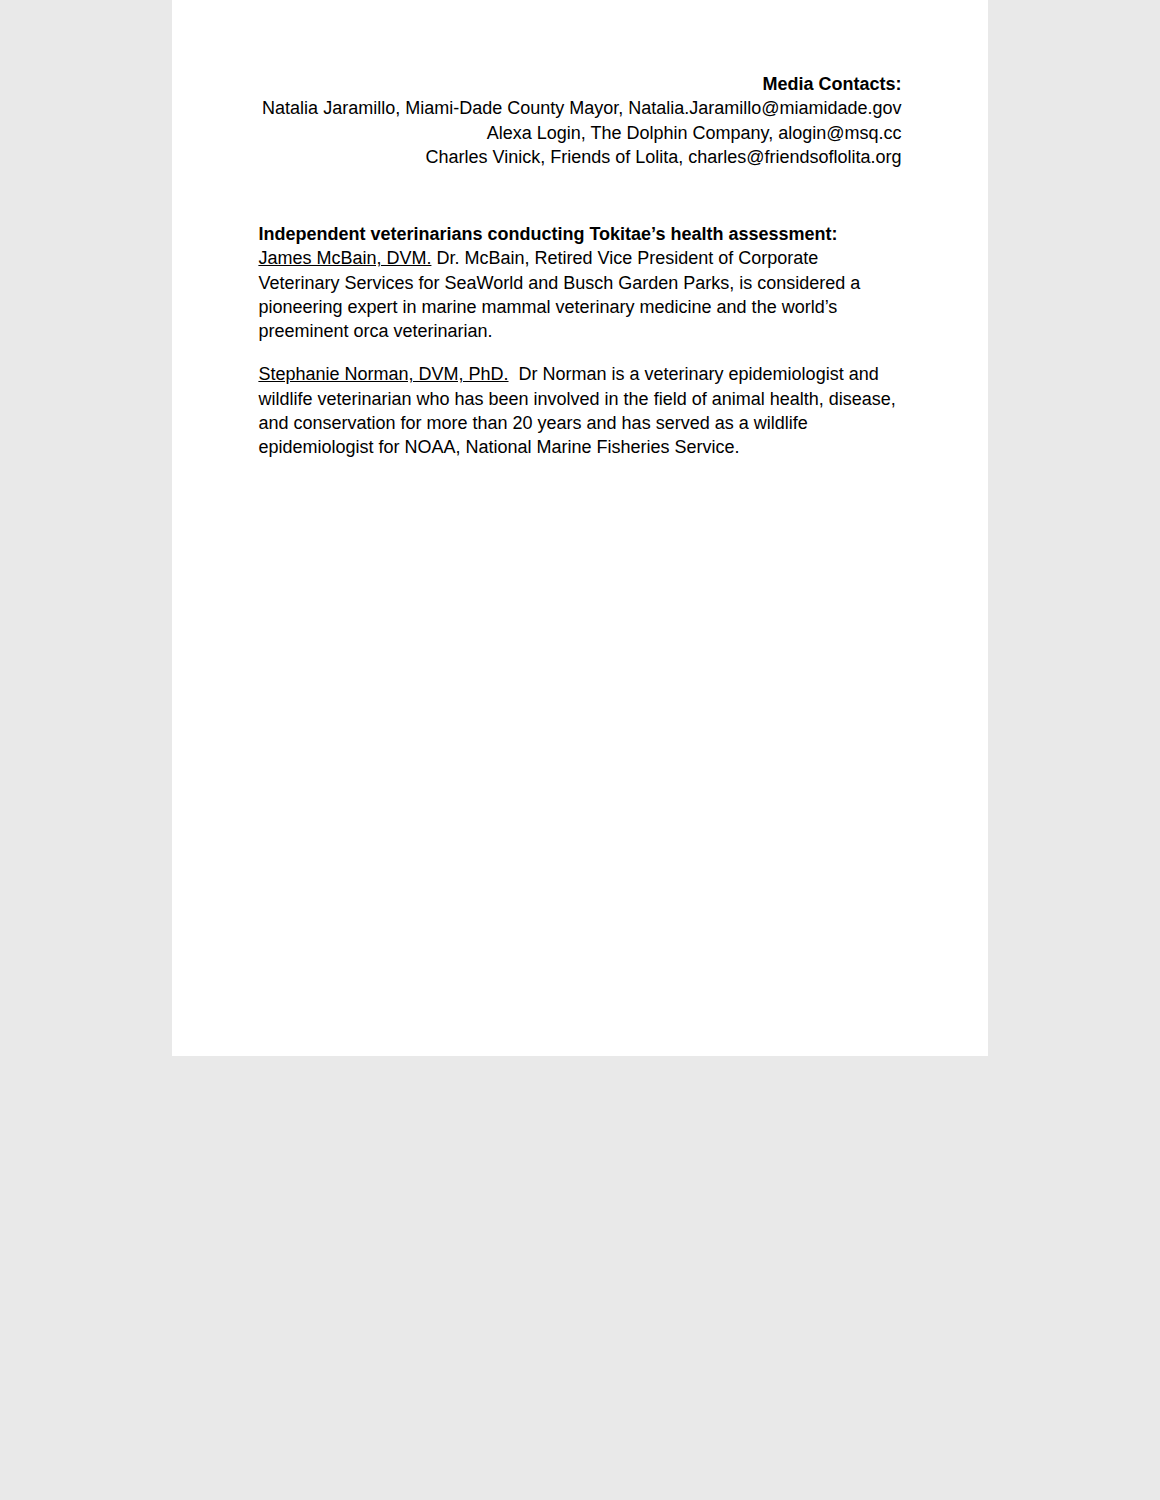Media Contacts:
Natalia Jaramillo, Miami-Dade County Mayor, Natalia.Jaramillo@miamidade.gov
Alexa Login, The Dolphin Company, alogin@msq.cc
Charles Vinick, Friends of Lolita, charles@friendsoflolita.org
Independent veterinarians conducting Tokitae’s health assessment:
James McBain, DVM. Dr. McBain, Retired Vice President of Corporate Veterinary Services for SeaWorld and Busch Garden Parks, is considered a pioneering expert in marine mammal veterinary medicine and the world’s preeminent orca veterinarian.
Stephanie Norman, DVM, PhD. Dr Norman is a veterinary epidemiologist and wildlife veterinarian who has been involved in the field of animal health, disease, and conservation for more than 20 years and has served as a wildlife epidemiologist for NOAA, National Marine Fisheries Service.